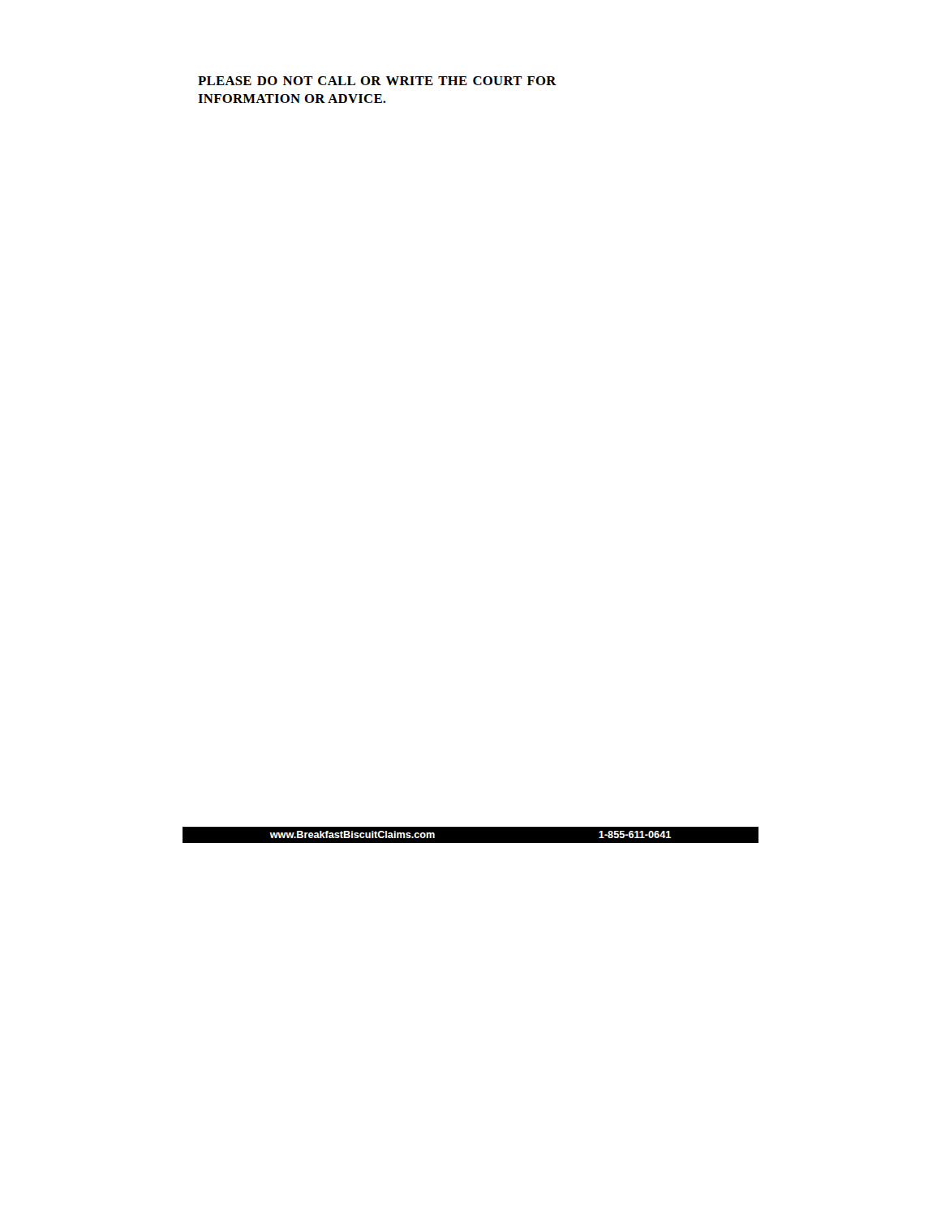PLEASE DO NOT CALL OR WRITE THE COURT FOR INFORMATION OR ADVICE.
www.BreakfastBiscuitClaims.com 1-855-611-0641